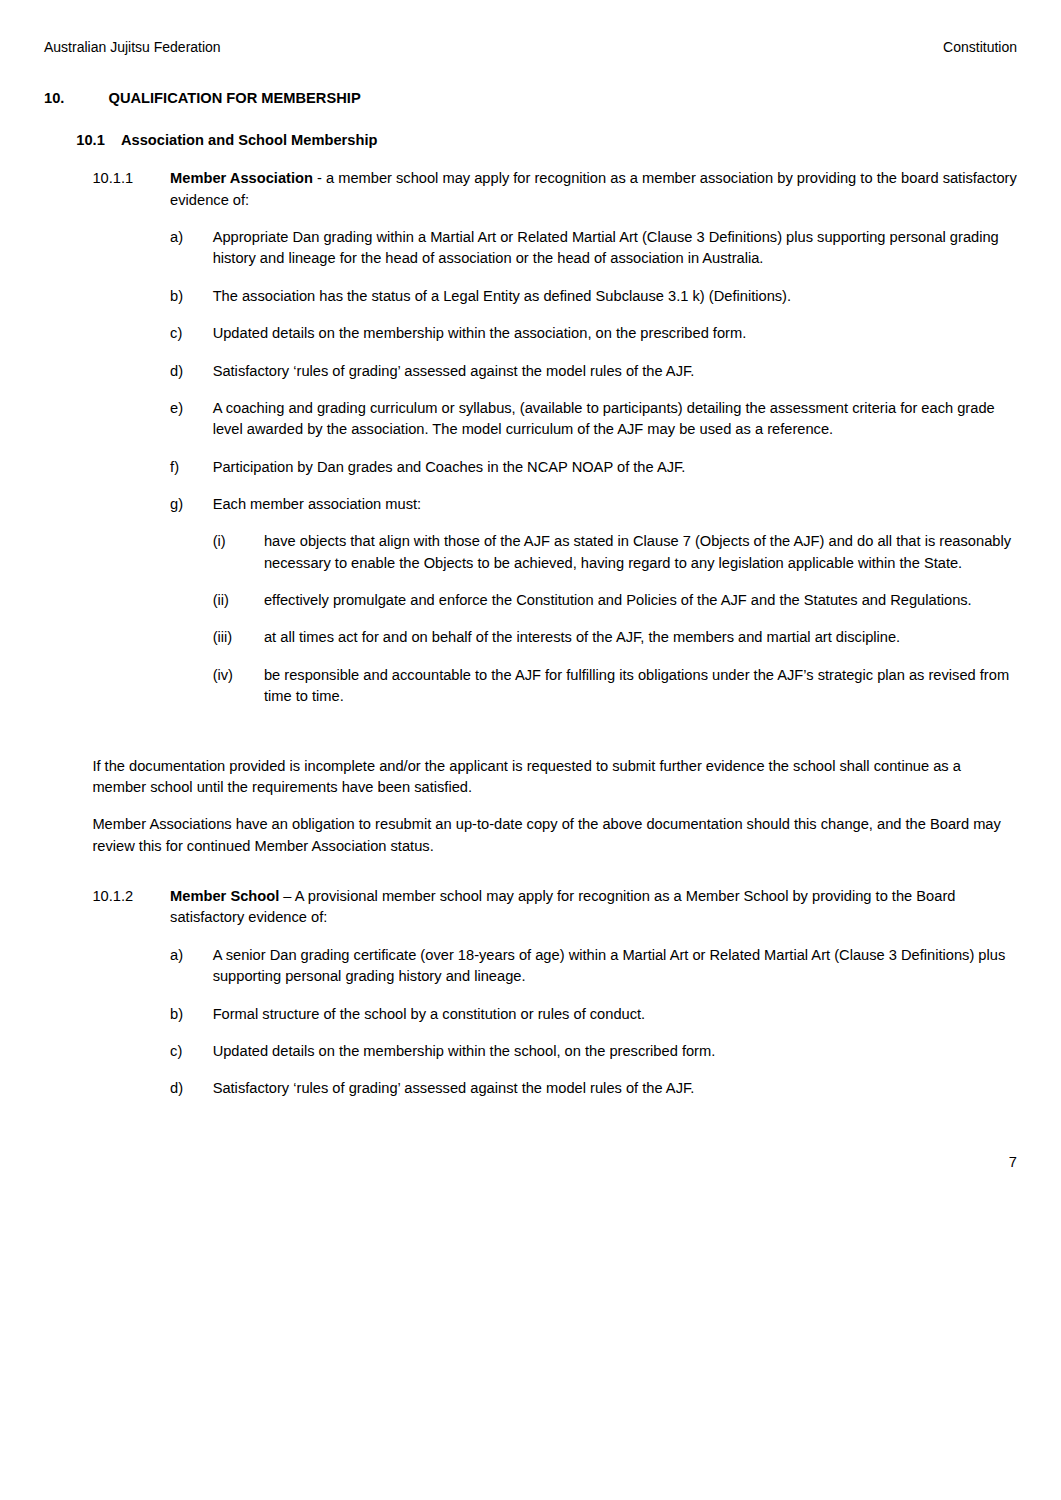Australian Jujitsu Federation Constitution
10. QUALIFICATION FOR MEMBERSHIP
10.1 Association and School Membership
10.1.1
Member Association - a member school may apply for recognition as a member association by providing to the board satisfactory evidence of:
a) Appropriate Dan grading within a Martial Art or Related Martial Art (Clause 3 Definitions) plus supporting personal grading history and lineage for the head of association or the head of association in Australia.
b) The association has the status of a Legal Entity as defined Subclause 3.1 k) (Definitions).
c) Updated details on the membership within the association, on the prescribed form.
d) Satisfactory ‘rules of grading’ assessed against the model rules of the AJF.
e) A coaching and grading curriculum or syllabus, (available to participants) detailing the assessment criteria for each grade level awarded by the association. The model curriculum of the AJF may be used as a reference.
f) Participation by Dan grades and Coaches in the NCAP NOAP of the AJF.
g) Each member association must:
(i) have objects that align with those of the AJF as stated in Clause 7 (Objects of the AJF) and do all that is reasonably necessary to enable the Objects to be achieved, having regard to any legislation applicable within the State.
(ii) effectively promulgate and enforce the Constitution and Policies of the AJF and the Statutes and Regulations.
(iii) at all times act for and on behalf of the interests of the AJF, the members and martial art discipline.
(iv) be responsible and accountable to the AJF for fulfilling its obligations under the AJF’s strategic plan as revised from time to time.
If the documentation provided is incomplete and/or the applicant is requested to submit further evidence the school shall continue as a member school until the requirements have been satisfied.
Member Associations have an obligation to resubmit an up-to-date copy of the above documentation should this change, and the Board may review this for continued Member Association status.
10.1.2
Member School – A provisional member school may apply for recognition as a Member School by providing to the Board satisfactory evidence of:
a) A senior Dan grading certificate (over 18-years of age) within a Martial Art or Related Martial Art (Clause 3 Definitions) plus supporting personal grading history and lineage.
b) Formal structure of the school by a constitution or rules of conduct.
c) Updated details on the membership within the school, on the prescribed form.
d) Satisfactory ‘rules of grading’ assessed against the model rules of the AJF.
7